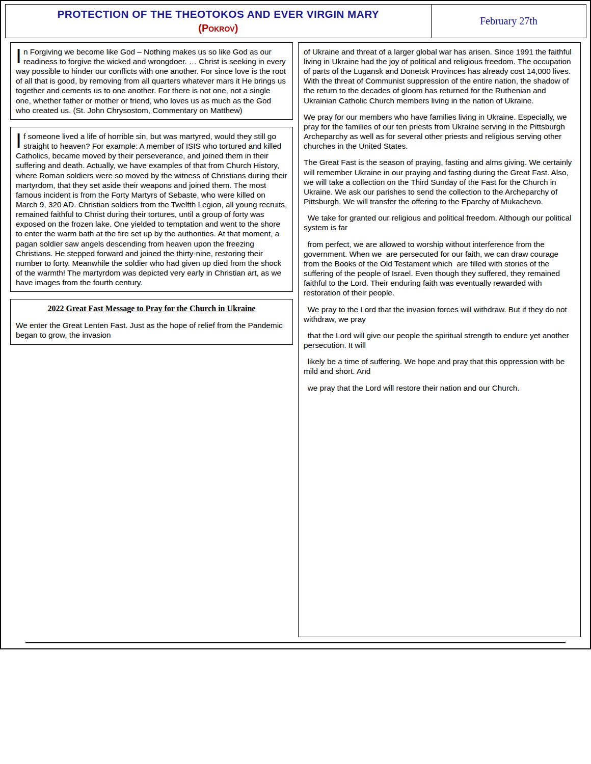Protection of the Theotokos and Ever Virgin Mary
(Pokrov)
February 27th
In Forgiving we become like God – Nothing makes us so like God as our readiness to forgive the wicked and wrongdoer. … Christ is seeking in every way possible to hinder our conflicts with one another. For since love is the root of all that is good, by removing from all quarters whatever mars it He brings us together and cements us to one another. For there is not one, not a single one, whether father or mother or friend, who loves us as much as the God who created us. (St. John Chrysostom, Commentary on Matthew)
If someone lived a life of horrible sin, but was martyred, would they still go straight to heaven? For example: A member of ISIS who tortured and killed Catholics, became moved by their perseverance, and joined them in their suffering and death. Actually, we have examples of that from Church History, where Roman soldiers were so moved by the witness of Christians during their martyrdom, that they set aside their weapons and joined them. The most famous incident is from the Forty Martyrs of Sebaste, who were killed on March 9, 320 AD. Christian soldiers from the Twelfth Legion, all young recruits, remained faithful to Christ during their tortures, until a group of forty was exposed on the frozen lake. One yielded to temptation and went to the shore to enter the warm bath at the fire set up by the authorities. At that moment, a pagan soldier saw angels descending from heaven upon the freezing Christians. He stepped forward and joined the thirty-nine, restoring their number to forty. Meanwhile the soldier who had given up died from the shock of the warmth! The martyrdom was depicted very early in Christian art, as we have images from the fourth century.
2022 Great Fast Message to Pray for the Church in Ukraine
We enter the Great Lenten Fast. Just as the hope of relief from the Pandemic began to grow, the invasion
of Ukraine and threat of a larger global war has arisen. Since 1991 the faithful living in Ukraine had the joy of political and religious freedom. The occupation of parts of the Lugansk and Donetsk Provinces has already cost 14,000 lives. With the threat of Communist suppression of the entire nation, the shadow of the return to the decades of gloom has returned for the Ruthenian and Ukrainian Catholic Church members living in the nation of Ukraine.
We pray for our members who have families living in Ukraine. Especially, we pray for the families of our ten priests from Ukraine serving in the Pittsburgh Archeparchy as well as for several other priests and religious serving other churches in the United States.
The Great Fast is the season of praying, fasting and alms giving. We certainly will remember Ukraine in our praying and fasting during the Great Fast. Also, we will take a collection on the Third Sunday of the Fast for the Church in Ukraine. We ask our parishes to send the collection to the Archeparchy of Pittsburgh. We will transfer the offering to the Eparchy of Mukachevo.
We take for granted our religious and political freedom. Although our political system is far
from perfect, we are allowed to worship without interference from the government. When we are persecuted for our faith, we can draw courage from the Books of the Old Testament which are filled with stories of the suffering of the people of Israel. Even though they suffered, they remained faithful to the Lord. Their enduring faith was eventually rewarded with restoration of their people.
We pray to the Lord that the invasion forces will withdraw. But if they do not withdraw, we pray
that the Lord will give our people the spiritual strength to endure yet another persecution. It will
likely be a time of suffering. We hope and pray that this oppression with be mild and short. And
we pray that the Lord will restore their nation and our Church.